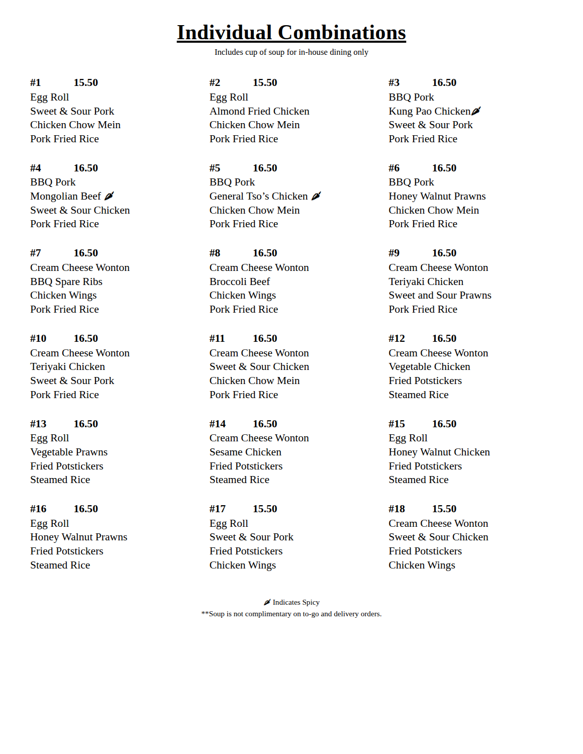Individual Combinations
Includes cup of soup for in-house dining only
#115.50
Egg Roll
Sweet & Sour Pork
Chicken Chow Mein
Pork Fried Rice
#215.50
Egg Roll
Almond Fried Chicken
Chicken Chow Mein
Pork Fried Rice
#316.50
BBQ Pork
Kung Pao Chicken🌶
Sweet & Sour Pork
Pork Fried Rice
#416.50
BBQ Pork
Mongolian Beef 🌶
Sweet & Sour Chicken
Pork Fried Rice
#516.50
BBQ Pork
General Tso’s Chicken 🌶
Chicken Chow Mein
Pork Fried Rice
#616.50
BBQ Pork
Honey Walnut Prawns
Chicken Chow Mein
Pork Fried Rice
#716.50
Cream Cheese Wonton
BBQ Spare Ribs
Chicken Wings
Pork Fried Rice
#816.50
Cream Cheese Wonton
Broccoli Beef
Chicken Wings
Pork Fried Rice
#916.50
Cream Cheese Wonton
Teriyaki Chicken
Sweet and Sour Prawns
Pork Fried Rice
#1016.50
Cream Cheese Wonton
Teriyaki Chicken
Sweet & Sour Pork
Pork Fried Rice
#1116.50
Cream Cheese Wonton
Sweet & Sour Chicken
Chicken Chow Mein
Pork Fried Rice
#1216.50
Cream Cheese Wonton
Vegetable Chicken
Fried Potstickers
Steamed Rice
#1316.50
Egg Roll
Vegetable Prawns
Fried Potstickers
Steamed Rice
#1416.50
Cream Cheese Wonton
Sesame Chicken
Fried Potstickers
Steamed Rice
#1516.50
Egg Roll
Honey Walnut Chicken
Fried Potstickers
Steamed Rice
#1616.50
Egg Roll
Honey Walnut Prawns
Fried Potstickers
Steamed Rice
#1715.50
Egg Roll
Sweet & Sour Pork
Fried Potstickers
Chicken Wings
#1815.50
Cream Cheese Wonton
Sweet & Sour Chicken
Fried Potstickers
Chicken Wings
🌶 Indicates Spicy
**Soup is not complimentary on to-go and delivery orders.